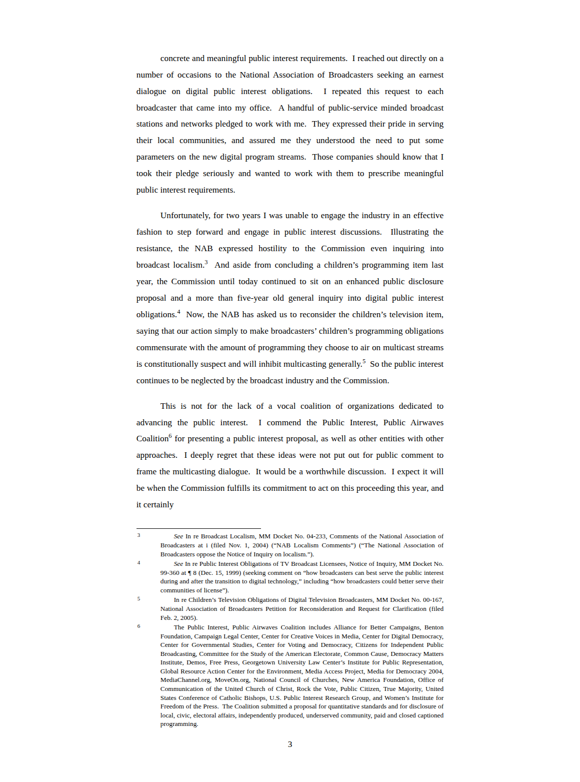concrete and meaningful public interest requirements. I reached out directly on a number of occasions to the National Association of Broadcasters seeking an earnest dialogue on digital public interest obligations. I repeated this request to each broadcaster that came into my office. A handful of public-service minded broadcast stations and networks pledged to work with me. They expressed their pride in serving their local communities, and assured me they understood the need to put some parameters on the new digital program streams. Those companies should know that I took their pledge seriously and wanted to work with them to prescribe meaningful public interest requirements.
Unfortunately, for two years I was unable to engage the industry in an effective fashion to step forward and engage in public interest discussions. Illustrating the resistance, the NAB expressed hostility to the Commission even inquiring into broadcast localism.3 And aside from concluding a children’s programming item last year, the Commission until today continued to sit on an enhanced public disclosure proposal and a more than five-year old general inquiry into digital public interest obligations.4 Now, the NAB has asked us to reconsider the children’s television item, saying that our action simply to make broadcasters’ children’s programming obligations commensurate with the amount of programming they choose to air on multicast streams is constitutionally suspect and will inhibit multicasting generally.5 So the public interest continues to be neglected by the broadcast industry and the Commission.
This is not for the lack of a vocal coalition of organizations dedicated to advancing the public interest. I commend the Public Interest, Public Airwaves Coalition6 for presenting a public interest proposal, as well as other entities with other approaches. I deeply regret that these ideas were not put out for public comment to frame the multicasting dialogue. It would be a worthwhile discussion. I expect it will be when the Commission fulfills its commitment to act on this proceeding this year, and it certainly
3
See In re Broadcast Localism, MM Docket No. 04-233, Comments of the National Association of Broadcasters at i (filed Nov. 1, 2004) (“NAB Localism Comments”) (“The National Association of Broadcasters oppose the Notice of Inquiry on localism.”).
4
See In re Public Interest Obligations of TV Broadcast Licensees, Notice of Inquiry, MM Docket No. 99-360 at ¶ 8 (Dec. 15, 1999) (seeking comment on “how broadcasters can best serve the public interest during and after the transition to digital technology,” including “how broadcasters could better serve their communities of license”).
5
In re Children’s Television Obligations of Digital Television Broadcasters, MM Docket No. 00-167, National Association of Broadcasters Petition for Reconsideration and Request for Clarification (filed Feb. 2, 2005).
6
The Public Interest, Public Airwaves Coalition includes Alliance for Better Campaigns, Benton Foundation, Campaign Legal Center, Center for Creative Voices in Media, Center for Digital Democracy, Center for Governmental Studies, Center for Voting and Democracy, Citizens for Independent Public Broadcasting, Committee for the Study of the American Electorate, Common Cause, Democracy Matters Institute, Demos, Free Press, Georgetown University Law Center’s Institute for Public Representation, Global Resource Action Center for the Environment, Media Access Project, Media for Democracy 2004, MediaChannel.org, MoveOn.org, National Council of Churches, New America Foundation, Office of Communication of the United Church of Christ, Rock the Vote, Public Citizen, True Majority, United States Conference of Catholic Bishops, U.S. Public Interest Research Group, and Women’s Institute for Freedom of the Press. The Coalition submitted a proposal for quantitative standards and for disclosure of local, civic, electoral affairs, independently produced, underserved community, paid and closed captioned programming.
3